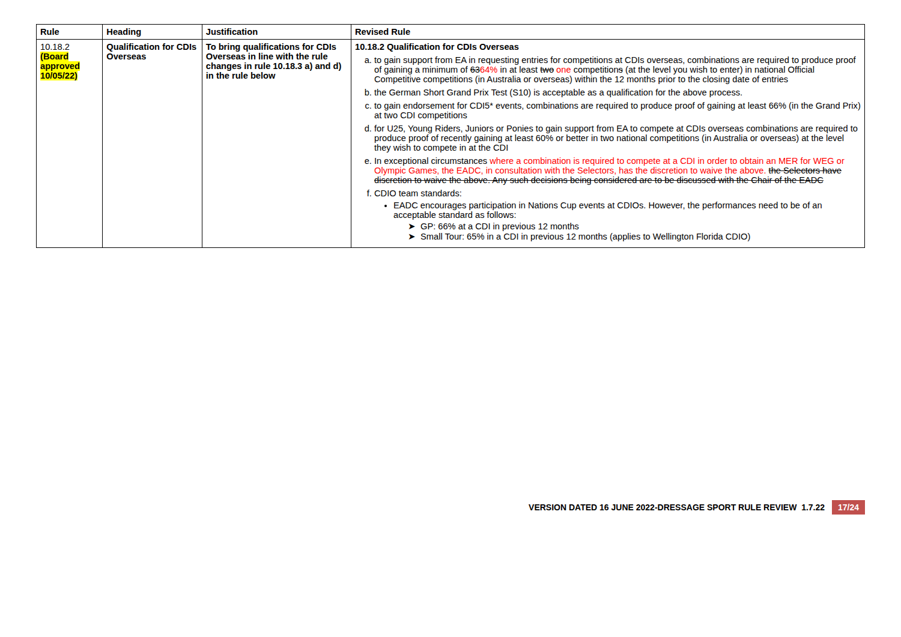| Rule | Heading | Justification | Revised Rule |
| --- | --- | --- | --- |
| 10.18.2 (Board approved 10/05/22) | Qualification for CDIs Overseas | To bring qualifications for CDIs Overseas in line with the rule changes in rule 10.18.3 a) and d) in the rule below | 10.18.2 Qualification for CDIs Overseas to gain support from EA in requesting entries for competitions at CDIs overseas, combinations are required to produce proof of gaining a minimum of 63 64% in at least two one competition s (at the level you wish to enter) in national Official Competitive competitions (in Australia or overseas) within the 12 months prior to the closing date of entries the German Short Grand Prix Test (S10) is acceptable as a qualification for the above process. to gain endorsement for CDI5* events, combinations are required to produce proof of gaining at least 66% (in the Grand Prix) at two CDI competitions for U25, Young Riders, Juniors or Ponies to gain support from EA to compete at CDIs overseas combinations are required to produce proof of recently gaining at least 60% or better in two national competitions (in Australia or overseas) at the level they wish to compete in at the CDI In exceptional circumstances where a combination is required to compete at a CDI in order to obtain an MER for WEG or Olympic Games, the EADC, in consultation with the Selectors, has the discretion to waive the above. the Selectors have discretion to waive the above. Any such decisions being considered are to be discussed with the Chair of the EADC CDIO team standards: EADC encourages participation in Nations Cup events at CDIOs. However, the performances need to be of an acceptable standard as follows: GP: 66% at a CDI in previous 12 months Small Tour: 65% in a CDI in previous 12 months (applies to Wellington Florida CDIO) |
VERSION DATED 16 JUNE 2022-DRESSAGE SPORT RULE REVIEW 1.7.22 17/24